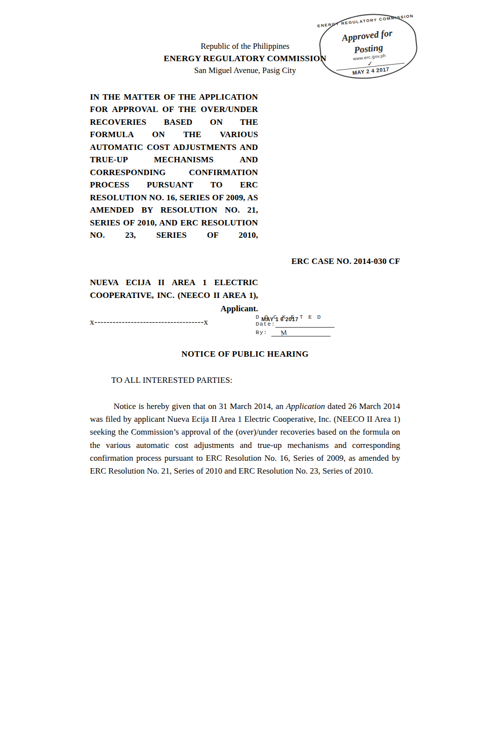ENERGY REGULATORY COMMISSION
Approved for
Posting
www.erc.gov.ph
✓
MAY 2 4 2017
Republic of the Philippines
ENERGY REGULATORY COMMISSION
San Miguel Avenue, Pasig City
| IN THE MATTER OF THE APPLICATION FOR APPROVAL OF THE OVER/UNDER RECOVERIES BASED ON THE FORMULA ON THE VARIOUS AUTOMATIC COST ADJUSTMENTS AND TRUE-UP MECHANISMS AND CORRESPONDING CONFIRMATION PROCESS PURSUANT TO ERC RESOLUTION NO. 16, SERIES OF 2009, AS AMENDED BY RESOLUTION NO. 21, SERIES OF 2010, AND ERC RESOLUTION NO. 23, SERIES OF 2010, | |
ERC CASE NO. 2014-030 CF
D O C K E T E D
Date: MAY 1 6 2017
By: M
NUEVA ECIJA II AREA 1 ELECTRIC COOPERATIVE, INC. (NEECO II AREA 1), Applicant.
x------------------------------------x
NOTICE OF PUBLIC HEARING
TO ALL INTERESTED PARTIES:
Notice is hereby given that on 31 March 2014, an Application dated 26 March 2014 was filed by applicant Nueva Ecija II Area 1 Electric Cooperative, Inc. (NEECO II Area 1) seeking the Commission’s approval of the (over)/under recoveries based on the formula on the various automatic cost adjustments and true-up mechanisms and corresponding confirmation process pursuant to ERC Resolution No. 16, Series of 2009, as amended by ERC Resolution No. 21, Series of 2010 and ERC Resolution No. 23, Series of 2010.